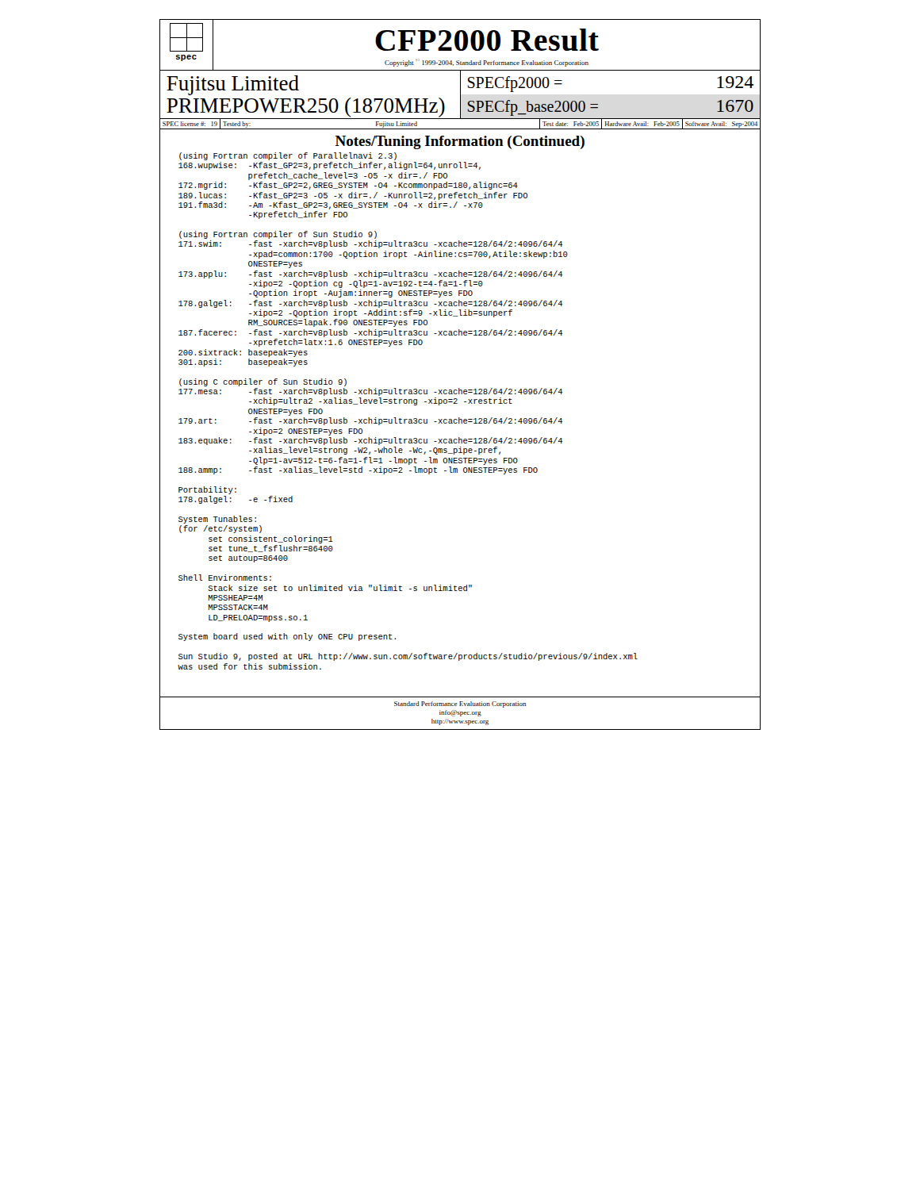spec
CFP2000 Result
Copyright © 1999-2004, Standard Performance Evaluation Corporation
Fujitsu Limited
PRIMEPOWER250 (1870MHz)
SPECfp2000 =
1924
SPECfp_base2000 =
1670
SPEC license #:
19
Tested by:
Fujitsu Limited
Test date:
Feb-2005
Hardware Avail:
Feb-2005
Software Avail:
Sep-2004
Notes/Tuning Information (Continued)
  (using Fortran compiler of Parallelnavi 2.3)
  168.wupwise:  -Kfast_GP2=3,prefetch_infer,alignl=64,unroll=4,
                prefetch_cache_level=3 -O5 -x dir=./ FDO
  172.mgrid:    -Kfast_GP2=2,GREG_SYSTEM -O4 -Kcommonpad=180,alignc=64
  189.lucas:    -Kfast_GP2=3 -O5 -x dir=./ -Kunroll=2,prefetch_infer FDO
  191.fma3d:    -Am -Kfast_GP2=3,GREG_SYSTEM -O4 -x dir=./ -x70
                -Kprefetch_infer FDO

  (using Fortran compiler of Sun Studio 9)
  171.swim:     -fast -xarch=v8plusb -xchip=ultra3cu -xcache=128/64/2:4096/64/4
                -xpad=common:1700 -Qoption iropt -Ainline:cs=700,Atile:skewp:b10
                ONESTEP=yes
  173.applu:    -fast -xarch=v8plusb -xchip=ultra3cu -xcache=128/64/2:4096/64/4
                -xipo=2 -Qoption cg -Qlp=1-av=192-t=4-fa=1-fl=0
                -Qoption iropt -Aujam:inner=g ONESTEP=yes FDO
  178.galgel:   -fast -xarch=v8plusb -xchip=ultra3cu -xcache=128/64/2:4096/64/4
                -xipo=2 -Qoption iropt -Addint:sf=9 -xlic_lib=sunperf
                RM_SOURCES=lapak.f90 ONESTEP=yes FDO
  187.facerec:  -fast -xarch=v8plusb -xchip=ultra3cu -xcache=128/64/2:4096/64/4
                -xprefetch=latx:1.6 ONESTEP=yes FDO
  200.sixtrack: basepeak=yes
  301.apsi:     basepeak=yes

  (using C compiler of Sun Studio 9)
  177.mesa:     -fast -xarch=v8plusb -xchip=ultra3cu -xcache=128/64/2:4096/64/4
                -xchip=ultra2 -xalias_level=strong -xipo=2 -xrestrict
                ONESTEP=yes FDO
  179.art:      -fast -xarch=v8plusb -xchip=ultra3cu -xcache=128/64/2:4096/64/4
                -xipo=2 ONESTEP=yes FDO
  183.equake:   -fast -xarch=v8plusb -xchip=ultra3cu -xcache=128/64/2:4096/64/4
                -xalias_level=strong -W2,-whole -Wc,-Qms_pipe-pref,
                -Qlp=1-av=512-t=6-fa=1-fl=1 -lmopt -lm ONESTEP=yes FDO
  188.ammp:     -fast -xalias_level=std -xipo=2 -lmopt -lm ONESTEP=yes FDO

  Portability:
  178.galgel:   -e -fixed

  System Tunables:
  (for /etc/system)
        set consistent_coloring=1
        set tune_t_fsflushr=86400
        set autoup=86400

  Shell Environments:
        Stack size set to unlimited via "ulimit -s unlimited"
        MPSSHEAP=4M
        MPSSSTACK=4M
        LD_PRELOAD=mpss.so.1

  System board used with only ONE CPU present.

  Sun Studio 9, posted at URL http://www.sun.com/software/products/studio/previous/9/index.xml
  was used for this submission.
Standard Performance Evaluation Corporation
info@spec.org
http://www.spec.org